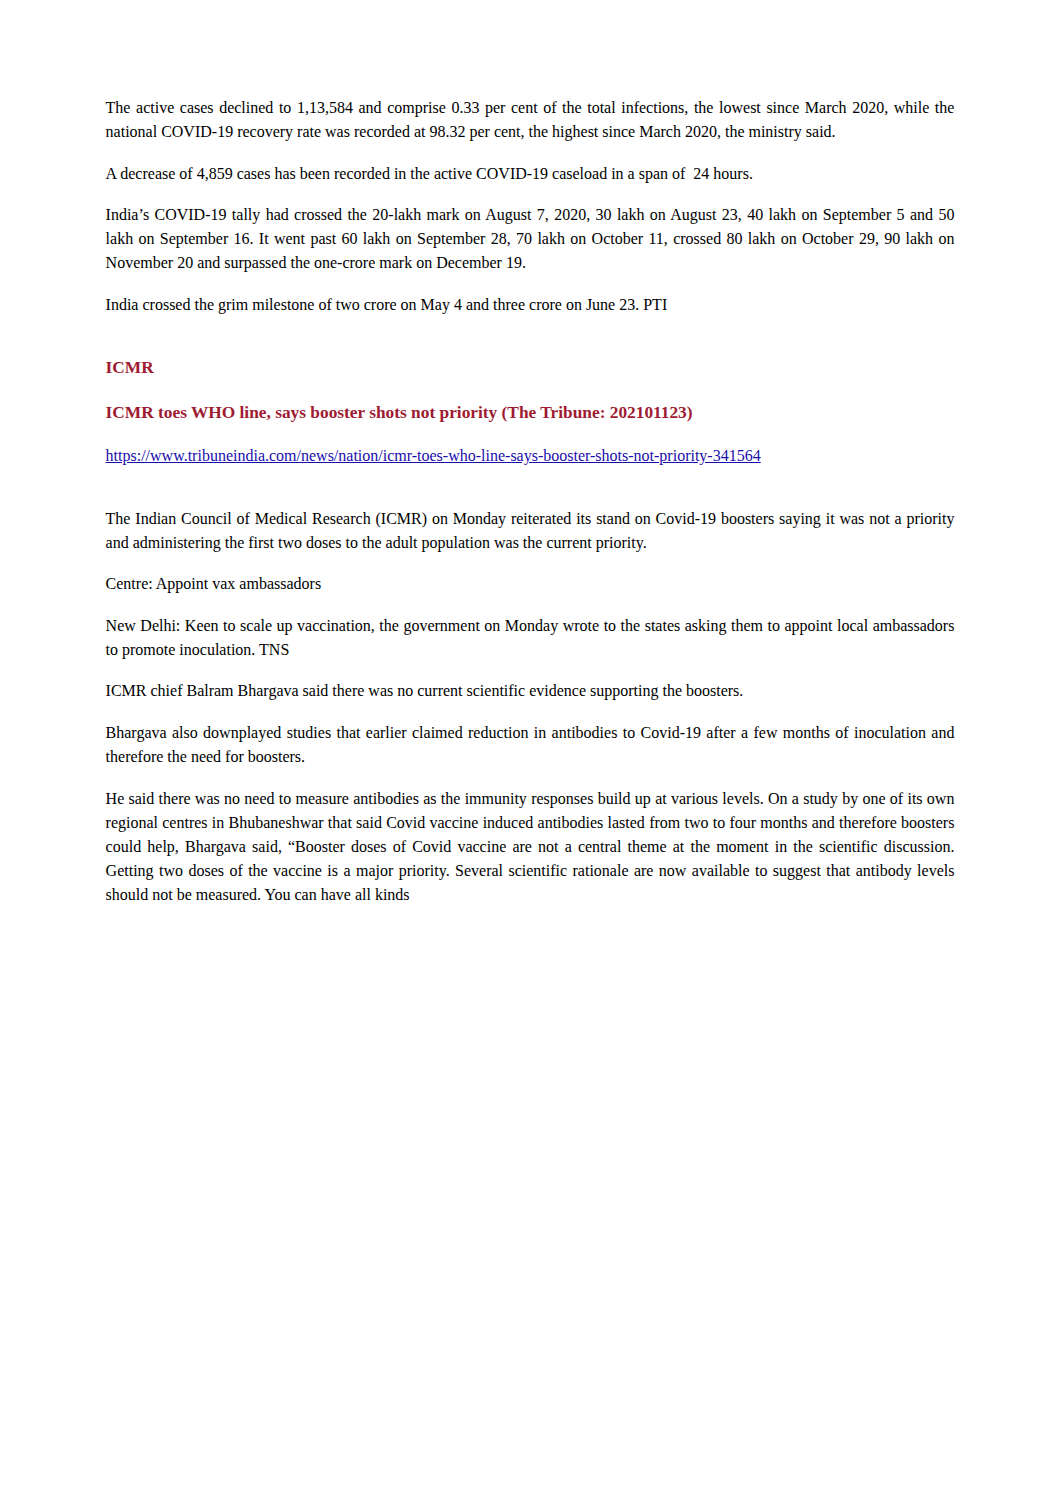The active cases declined to 1,13,584 and comprise 0.33 per cent of the total infections, the lowest since March 2020, while the national COVID-19 recovery rate was recorded at 98.32 per cent, the highest since March 2020, the ministry said.
A decrease of 4,859 cases has been recorded in the active COVID-19 caseload in a span of 24 hours.
India’s COVID-19 tally had crossed the 20-lakh mark on August 7, 2020, 30 lakh on August 23, 40 lakh on September 5 and 50 lakh on September 16. It went past 60 lakh on September 28, 70 lakh on October 11, crossed 80 lakh on October 29, 90 lakh on November 20 and surpassed the one-crore mark on December 19.
India crossed the grim milestone of two crore on May 4 and three crore on June 23. PTI
ICMR
ICMR toes WHO line, says booster shots not priority (The Tribune: 202101123)
https://www.tribuneindia.com/news/nation/icmr-toes-who-line-says-booster-shots-not-priority-341564
The Indian Council of Medical Research (ICMR) on Monday reiterated its stand on Covid-19 boosters saying it was not a priority and administering the first two doses to the adult population was the current priority.
Centre: Appoint vax ambassadors
New Delhi: Keen to scale up vaccination, the government on Monday wrote to the states asking them to appoint local ambassadors to promote inoculation. TNS
ICMR chief Balram Bhargava said there was no current scientific evidence supporting the boosters.
Bhargava also downplayed studies that earlier claimed reduction in antibodies to Covid-19 after a few months of inoculation and therefore the need for boosters.
He said there was no need to measure antibodies as the immunity responses build up at various levels. On a study by one of its own regional centres in Bhubaneshwar that said Covid vaccine induced antibodies lasted from two to four months and therefore boosters could help, Bhargava said, “Booster doses of Covid vaccine are not a central theme at the moment in the scientific discussion. Getting two doses of the vaccine is a major priority. Several scientific rationale are now available to suggest that antibody levels should not be measured. You can have all kinds